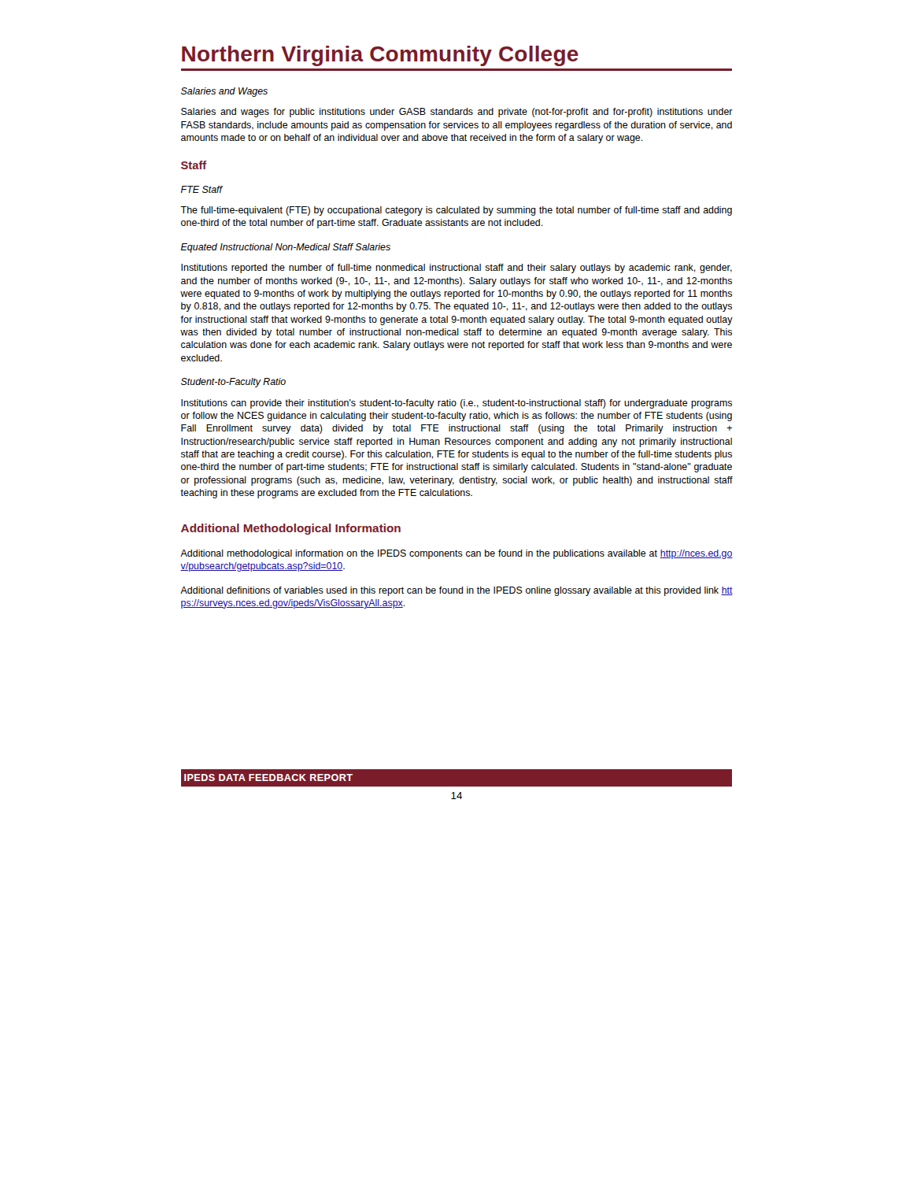Northern Virginia Community College
Salaries and Wages
Salaries and wages for public institutions under GASB standards and private (not-for-profit and for-profit) institutions under FASB standards, include amounts paid as compensation for services to all employees regardless of the duration of service, and amounts made to or on behalf of an individual over and above that received in the form of a salary or wage.
Staff
FTE Staff
The full-time-equivalent (FTE) by occupational category is calculated by summing the total number of full-time staff and adding one-third of the total number of part-time staff. Graduate assistants are not included.
Equated Instructional Non-Medical Staff Salaries
Institutions reported the number of full-time nonmedical instructional staff and their salary outlays by academic rank, gender, and the number of months worked (9-, 10-, 11-, and 12-months). Salary outlays for staff who worked 10-, 11-, and 12-months were equated to 9-months of work by multiplying the outlays reported for 10-months by 0.90, the outlays reported for 11 months by 0.818, and the outlays reported for 12-months by 0.75. The equated 10-, 11-, and 12-outlays were then added to the outlays for instructional staff that worked 9-months to generate a total 9-month equated salary outlay. The total 9-month equated outlay was then divided by total number of instructional non-medical staff to determine an equated 9-month average salary. This calculation was done for each academic rank. Salary outlays were not reported for staff that work less than 9-months and were excluded.
Student-to-Faculty Ratio
Institutions can provide their institution's student-to-faculty ratio (i.e., student-to-instructional staff) for undergraduate programs or follow the NCES guidance in calculating their student-to-faculty ratio, which is as follows: the number of FTE students (using Fall Enrollment survey data) divided by total FTE instructional staff (using the total Primarily instruction + Instruction/research/public service staff reported in Human Resources component and adding any not primarily instructional staff that are teaching a credit course). For this calculation, FTE for students is equal to the number of the full-time students plus one-third the number of part-time students; FTE for instructional staff is similarly calculated. Students in "stand-alone" graduate or professional programs (such as, medicine, law, veterinary, dentistry, social work, or public health) and instructional staff teaching in these programs are excluded from the FTE calculations.
Additional Methodological Information
Additional methodological information on the IPEDS components can be found in the publications available at http://nces.ed.gov/pubsearch/getpubcats.asp?sid=010.
Additional definitions of variables used in this report can be found in the IPEDS online glossary available at this provided link https://surveys.nces.ed.gov/ipeds/VisGlossaryAll.aspx.
IPEDS DATA FEEDBACK REPORT
14